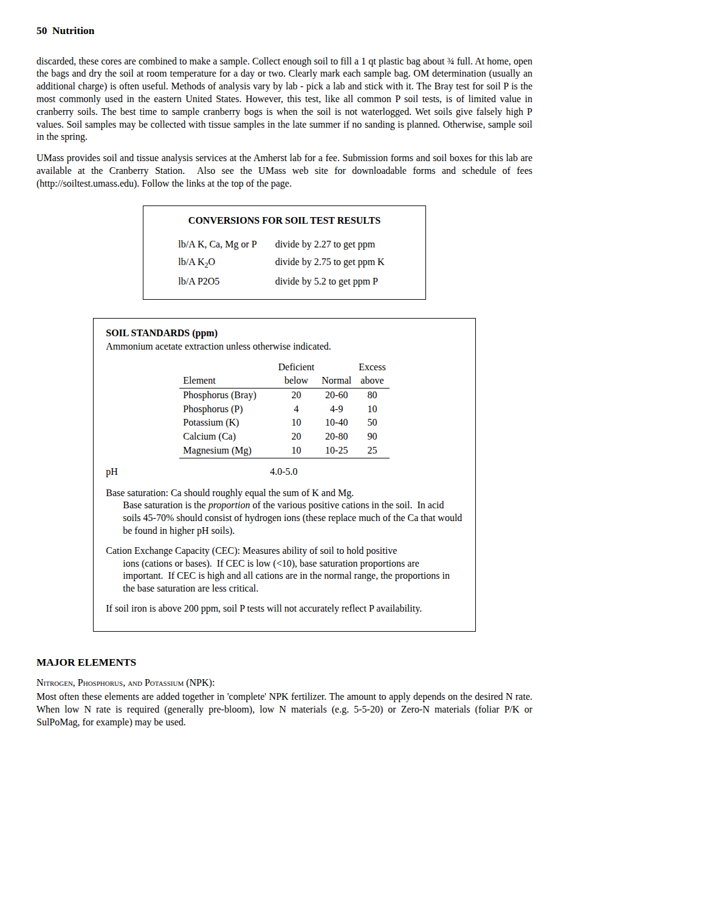50 Nutrition
discarded, these cores are combined to make a sample. Collect enough soil to fill a 1 qt plastic bag about ¾ full. At home, open the bags and dry the soil at room temperature for a day or two. Clearly mark each sample bag. OM determination (usually an additional charge) is often useful. Methods of analysis vary by lab - pick a lab and stick with it. The Bray test for soil P is the most commonly used in the eastern United States. However, this test, like all common P soil tests, is of limited value in cranberry soils. The best time to sample cranberry bogs is when the soil is not waterlogged. Wet soils give falsely high P values. Soil samples may be collected with tissue samples in the late summer if no sanding is planned. Otherwise, sample soil in the spring.
UMass provides soil and tissue analysis services at the Amherst lab for a fee. Submission forms and soil boxes for this lab are available at the Cranberry Station. Also see the UMass web site for downloadable forms and schedule of fees (http://soiltest.umass.edu). Follow the links at the top of the page.
CONVERSIONS FOR SOIL TEST RESULTS
| lb/A K, Ca, Mg or P | divide by 2.27 to get ppm |
| lb/A K 2 O | divide by 2.75 to get ppm K |
| lb/A P2O5 | divide by 5.2 to get ppm P |
SOIL STANDARDS (ppm)
Ammonium acetate extraction unless otherwise indicated.
| | Deficient | | Excess |
| Element | below | Normal | above |
| Phosphorus (Bray) | 20 | 20-60 | 80 |
| Phosphorus (P) | 4 | 4-9 | 10 |
| Potassium (K) | 10 | 10-40 | 50 |
| Calcium (Ca) | 20 | 20-80 | 90 |
| Magnesium (Mg) | 10 | 10-25 | 25 |
pH 4.0-5.0
Base saturation: Ca should roughly equal the sum of K and Mg. Base saturation is the proportion of the various positive cations in the soil. In acid soils 45-70% should consist of hydrogen ions (these replace much of the Ca that would be found in higher pH soils).
Cation Exchange Capacity (CEC): Measures ability of soil to hold positive ions (cations or bases). If CEC is low (<10), base saturation proportions are important. If CEC is high and all cations are in the normal range, the proportions in the base saturation are less critical.
If soil iron is above 200 ppm, soil P tests will not accurately reflect P availability.
MAJOR ELEMENTS
Nitrogen, Phosphorus, and Potassium (NPK):
Most often these elements are added together in 'complete' NPK fertilizer. The amount to apply depends on the desired N rate. When low N rate is required (generally pre-bloom), low N materials (e.g. 5-5-20) or Zero-N materials (foliar P/K or SulPoMag, for example) may be used.